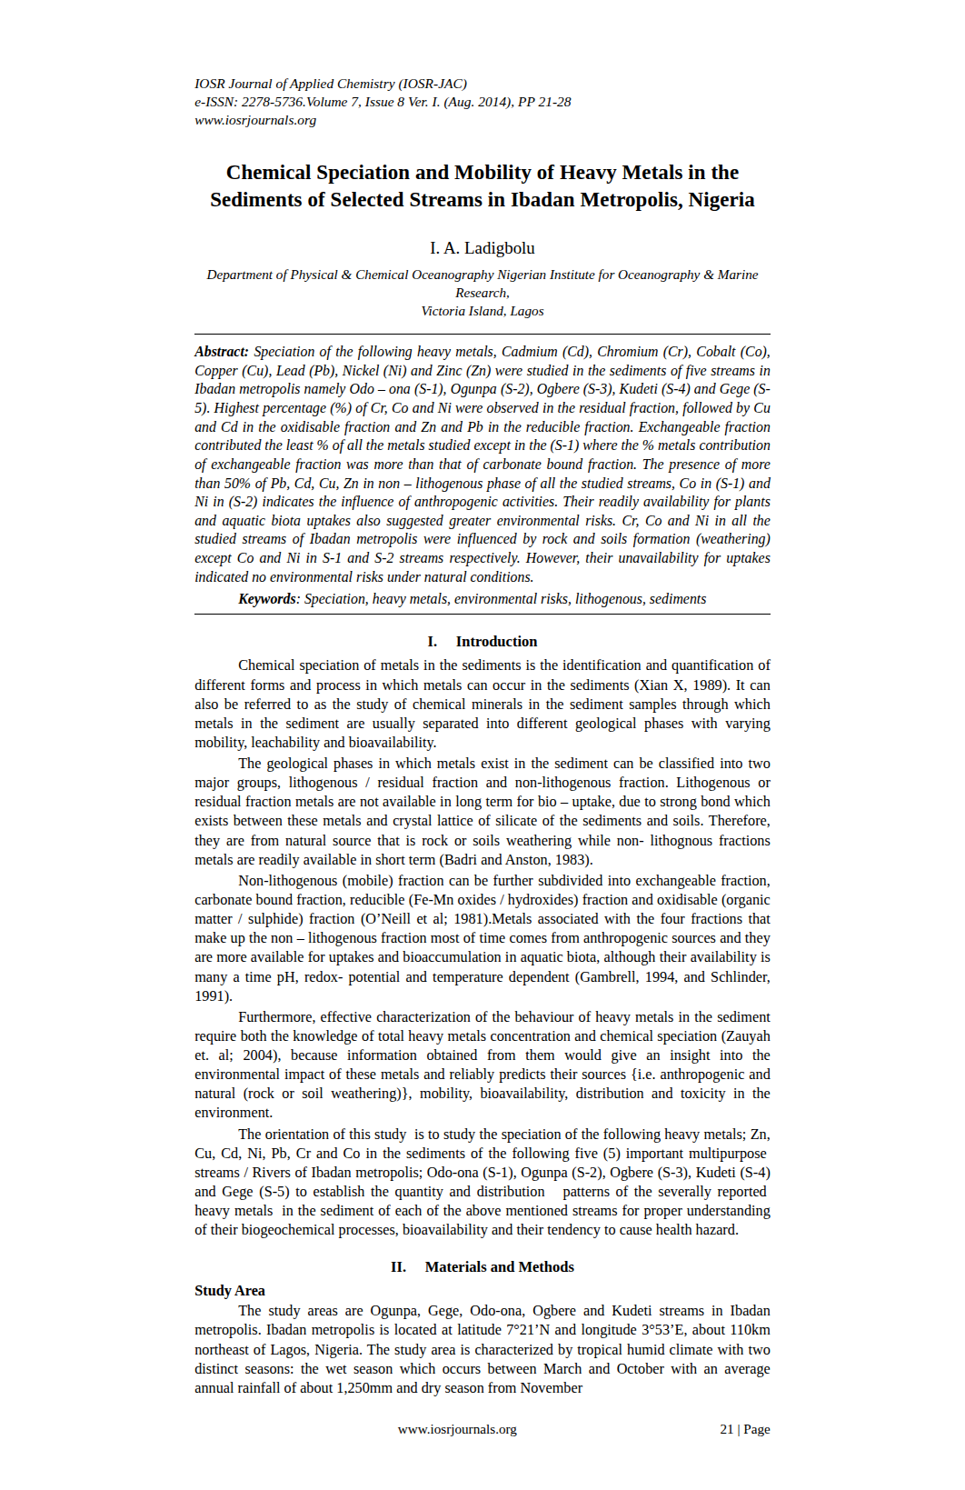IOSR Journal of Applied Chemistry (IOSR-JAC)
e-ISSN: 2278-5736.Volume 7, Issue 8 Ver. I. (Aug. 2014), PP 21-28
www.iosrjournals.org
Chemical Speciation and Mobility of Heavy Metals in the
Sediments of Selected Streams in Ibadan Metropolis, Nigeria
I. A. Ladigbolu
Department of Physical & Chemical Oceanography Nigerian Institute for Oceanography & Marine Research,
Victoria Island, Lagos
Abstract: Speciation of the following heavy metals, Cadmium (Cd), Chromium (Cr), Cobalt (Co), Copper (Cu), Lead (Pb), Nickel (Ni) and Zinc (Zn) were studied in the sediments of five streams in Ibadan metropolis namely Odo – ona (S-1), Ogunpa (S-2), Ogbere (S-3), Kudeti (S-4) and Gege (S-5). Highest percentage (%) of Cr, Co and Ni were observed in the residual fraction, followed by Cu and Cd in the oxidisable fraction and Zn and Pb in the reducible fraction. Exchangeable fraction contributed the least % of all the metals studied except in the (S-1) where the % metals contribution of exchangeable fraction was more than that of carbonate bound fraction. The presence of more than 50% of Pb, Cd, Cu, Zn in non – lithogenous phase of all the studied streams, Co in (S-1) and Ni in (S-2) indicates the influence of anthropogenic activities. Their readily availability for plants and aquatic biota uptakes also suggested greater environmental risks. Cr, Co and Ni in all the studied streams of Ibadan metropolis were influenced by rock and soils formation (weathering) except Co and Ni in S-1 and S-2 streams respectively. However, their unavailability for uptakes indicated no environmental risks under natural conditions.
Keywords: Speciation, heavy metals, environmental risks, lithogenous, sediments
I. Introduction
Chemical speciation of metals in the sediments is the identification and quantification of different forms and process in which metals can occur in the sediments (Xian X, 1989). It can also be referred to as the study of chemical minerals in the sediment samples through which metals in the sediment are usually separated into different geological phases with varying mobility, leachability and bioavailability.
The geological phases in which metals exist in the sediment can be classified into two major groups, lithogenous / residual fraction and non-lithogenous fraction. Lithogenous or residual fraction metals are not available in long term for bio – uptake, due to strong bond which exists between these metals and crystal lattice of silicate of the sediments and soils. Therefore, they are from natural source that is rock or soils weathering while non- lithognous fractions metals are readily available in short term (Badri and Anston, 1983).
Non-lithogenous (mobile) fraction can be further subdivided into exchangeable fraction, carbonate bound fraction, reducible (Fe-Mn oxides / hydroxides) fraction and oxidisable (organic matter / sulphide) fraction (O’Neill et al; 1981).Metals associated with the four fractions that make up the non – lithogenous fraction most of time comes from anthropogenic sources and they are more available for uptakes and bioaccumulation in aquatic biota, although their availability is many a time pH, redox- potential and temperature dependent (Gambrell, 1994, and Schlinder, 1991).
Furthermore, effective characterization of the behaviour of heavy metals in the sediment require both the knowledge of total heavy metals concentration and chemical speciation (Zauyah et. al; 2004), because information obtained from them would give an insight into the environmental impact of these metals and reliably predicts their sources {i.e. anthropogenic and natural (rock or soil weathering)}, mobility, bioavailability, distribution and toxicity in the environment.
The orientation of this study is to study the speciation of the following heavy metals; Zn, Cu, Cd, Ni, Pb, Cr and Co in the sediments of the following five (5) important multipurpose streams / Rivers of Ibadan metropolis; Odo-ona (S-1), Ogunpa (S-2), Ogbere (S-3), Kudeti (S-4) and Gege (S-5) to establish the quantity and distribution patterns of the severally reported heavy metals in the sediment of each of the above mentioned streams for proper understanding of their biogeochemical processes, bioavailability and their tendency to cause health hazard.
II. Materials and Methods
Study Area
The study areas are Ogunpa, Gege, Odo-ona, Ogbere and Kudeti streams in Ibadan metropolis. Ibadan metropolis is located at latitude 7°21’N and longitude 3°53’E, about 110km northeast of Lagos, Nigeria. The study area is characterized by tropical humid climate with two distinct seasons: the wet season which occurs between March and October with an average annual rainfall of about 1,250mm and dry season from November
www.iosrjournals.org 21 | Page